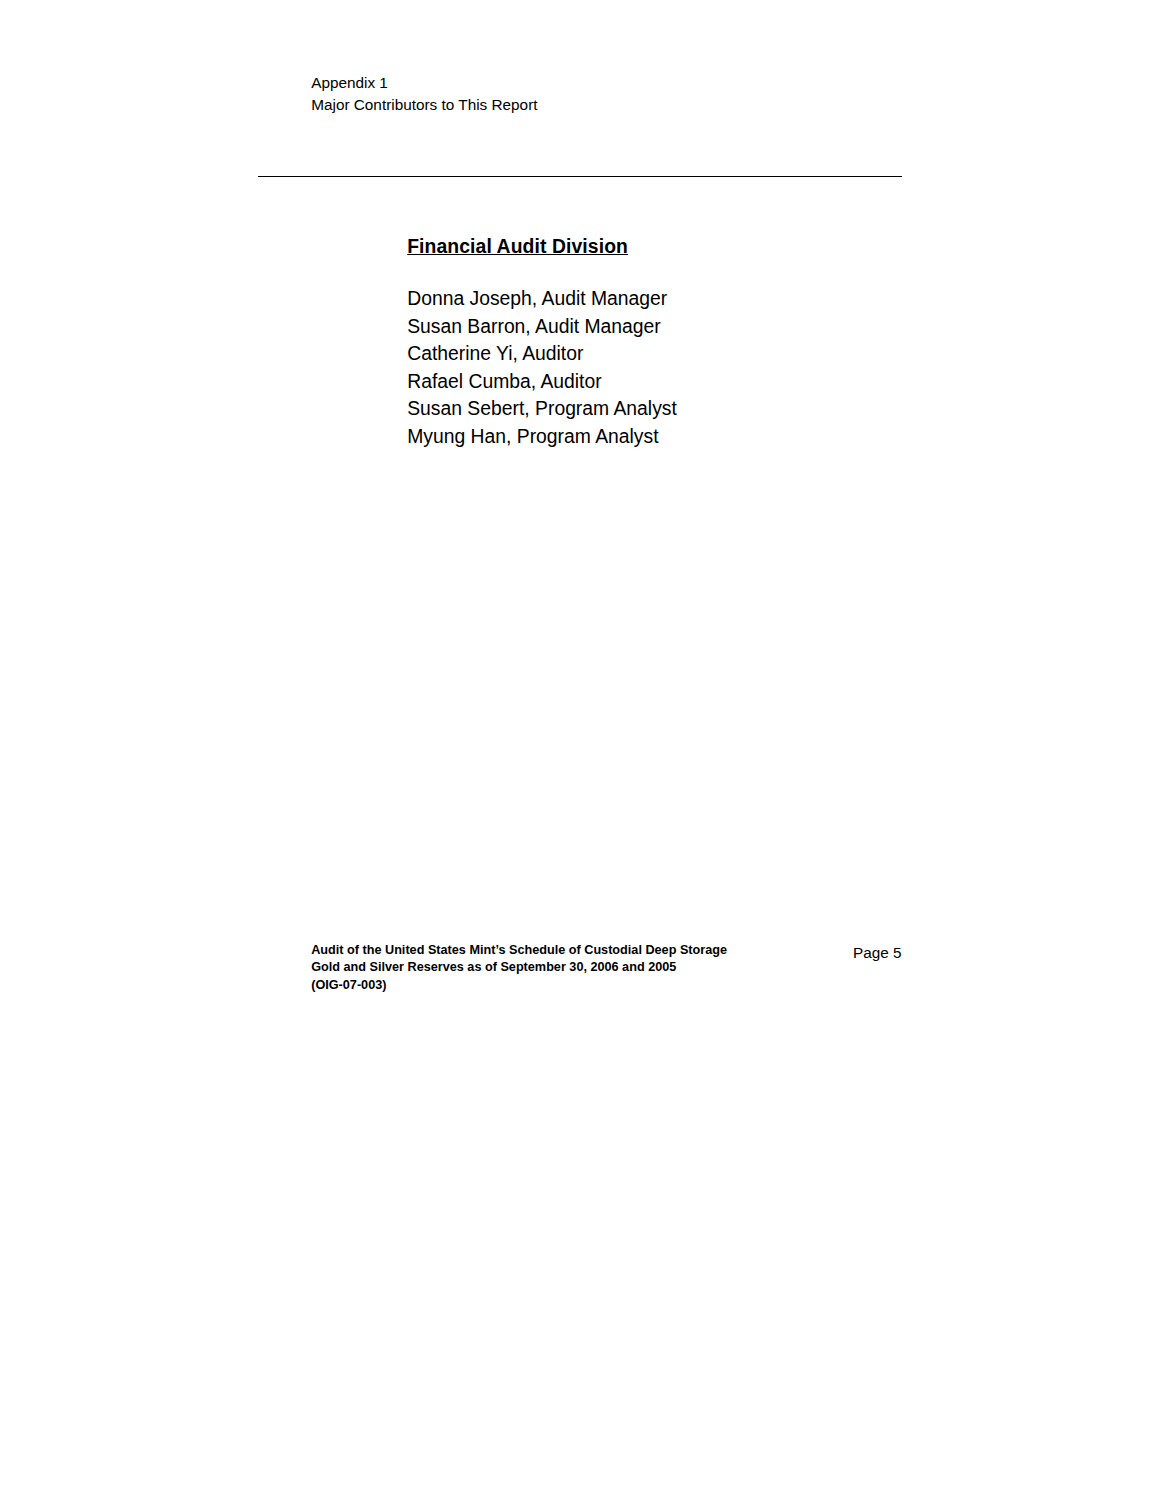Appendix 1
Major Contributors to This Report
Financial Audit Division
Donna Joseph, Audit Manager
Susan Barron, Audit Manager
Catherine Yi, Auditor
Rafael Cumba, Auditor
Susan Sebert, Program Analyst
Myung Han, Program Analyst
Audit of the United States Mint’s Schedule of Custodial Deep Storage
Gold and Silver Reserves as of September 30, 2006 and 2005
(OIG-07-003)
Page 5